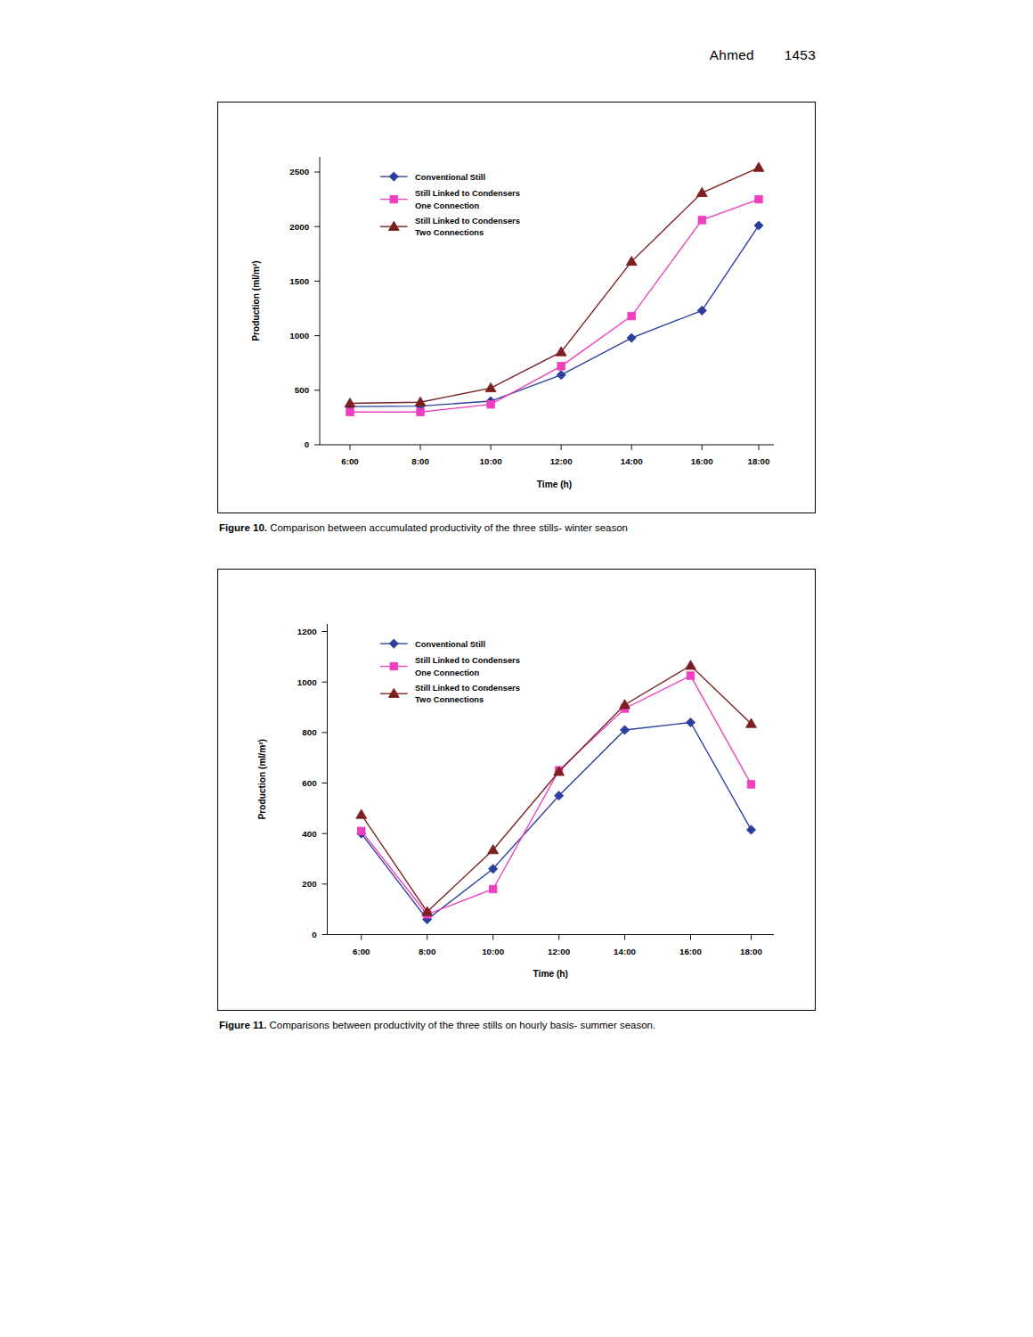Ahmed 1453
0 500 1000 1500 2000 2500 6:00 8:00 10:00 12:00 14:00 16:00 18:00 Time (h) Production (ml/m²) Conventional Still Still Linked to Condensers One Connection Still Linked to Condensers Two Connections
Figure 10. Comparison between accumulated productivity of the three stills- winter season
0 200 400 600 800 1000 1200 6:00 8:00 10:00 12:00 14:00 16:00 18:00 Time (h) Production (ml/m²) Conventional Still Still Linked to Condensers One Connection Still Linked to Condensers Two Connections
Figure 11. Comparisons between productivity of the three stills on hourly basis- summer season.